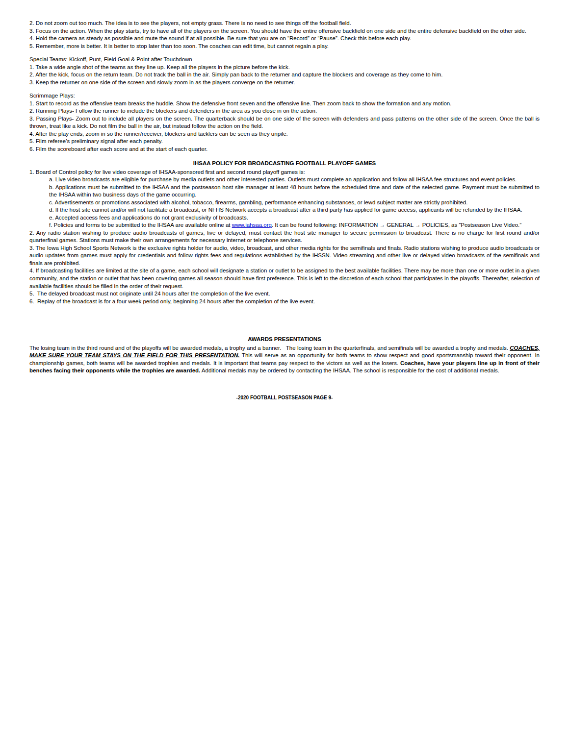2. Do not zoom out too much. The idea is to see the players, not empty grass. There is no need to see things off the football field.
3. Focus on the action. When the play starts, try to have all of the players on the screen. You should have the entire offensive backfield on one side and the entire defensive backfield on the other side.
4. Hold the camera as steady as possible and mute the sound if at all possible. Be sure that you are on “Record” or “Pause”. Check this before each play.
5. Remember, more is better. It is better to stop later than too soon. The coaches can edit time, but cannot regain a play.
Special Teams: Kickoff, Punt, Field Goal & Point after Touchdown
1. Take a wide angle shot of the teams as they line up. Keep all the players in the picture before the kick.
2. After the kick, focus on the return team. Do not track the ball in the air. Simply pan back to the returner and capture the blockers and coverage as they come to him.
3. Keep the returner on one side of the screen and slowly zoom in as the players converge on the returner.
Scrimmage Plays:
1. Start to record as the offensive team breaks the huddle. Show the defensive front seven and the offensive line. Then zoom back to show the formation and any motion.
2. Running Plays- Follow the runner to include the blockers and defenders in the area as you close in on the action.
3. Passing Plays- Zoom out to include all players on the screen. The quarterback should be on one side of the screen with defenders and pass patterns on the other side of the screen. Once the ball is thrown, treat like a kick. Do not film the ball in the air, but instead follow the action on the field.
4. After the play ends, zoom in so the runner/receiver, blockers and tacklers can be seen as they unpile.
5. Film referee’s preliminary signal after each penalty.
6. Film the scoreboard after each score and at the start of each quarter.
IHSAA POLICY FOR BROADCASTING FOOTBALL PLAYOFF GAMES
1. Board of Control policy for live video coverage of IHSAA-sponsored first and second round playoff games is:
a. Live video broadcasts are eligible for purchase by media outlets and other interested parties. Outlets must complete an application and follow all IHSAA fee structures and event policies.
b. Applications must be submitted to the IHSAA and the postseason host site manager at least 48 hours before the scheduled time and date of the selected game. Payment must be submitted to the IHSAA within two business days of the game occurring.
c. Advertisements or promotions associated with alcohol, tobacco, firearms, gambling, performance enhancing substances, or lewd subject matter are strictly prohibited.
d. If the host site cannot and/or will not facilitate a broadcast, or NFHS Network accepts a broadcast after a third party has applied for game access, applicants will be refunded by the IHSAA.
e. Accepted access fees and applications do not grant exclusivity of broadcasts.
f. Policies and forms to be submitted to the IHSAA are available online at www.iahsaa.org. It can be found following: INFORMATION → GENERAL → POLICIES, as “Postseason Live Video.”
2. Any radio station wishing to produce audio broadcasts of games, live or delayed, must contact the host site manager to secure permission to broadcast. There is no charge for first round and/or quarterfinal games. Stations must make their own arrangements for necessary internet or telephone services.
3. The Iowa High School Sports Network is the exclusive rights holder for audio, video, broadcast, and other media rights for the semifinals and finals. Radio stations wishing to produce audio broadcasts or audio updates from games must apply for credentials and follow rights fees and regulations established by the IHSSN. Video streaming and other live or delayed video broadcasts of the semifinals and finals are prohibited.
4. If broadcasting facilities are limited at the site of a game, each school will designate a station or outlet to be assigned to the best available facilities. There may be more than one or more outlet in a given community, and the station or outlet that has been covering games all season should have first preference. This is left to the discretion of each school that participates in the playoffs. Thereafter, selection of available facilities should be filled in the order of their request.
5. The delayed broadcast must not originate until 24 hours after the completion of the live event.
6. Replay of the broadcast is for a four week period only, beginning 24 hours after the completion of the live event.
AWARDS PRESENTATIONS
The losing team in the third round and of the playoffs will be awarded medals, a trophy and a banner. The losing team in the quarterfinals, and semifinals will be awarded a trophy and medals. COACHES, MAKE SURE YOUR TEAM STAYS ON THE FIELD FOR THIS PRESENTATION. This will serve as an opportunity for both teams to show respect and good sportsmanship toward their opponent. In championship games, both teams will be awarded trophies and medals. It is important that teams pay respect to the victors as well as the losers. Coaches, have your players line up in front of their benches facing their opponents while the trophies are awarded. Additional medals may be ordered by contacting the IHSAA. The school is responsible for the cost of additional medals.
-2020 FOOTBALL POSTSEASON PAGE 9-